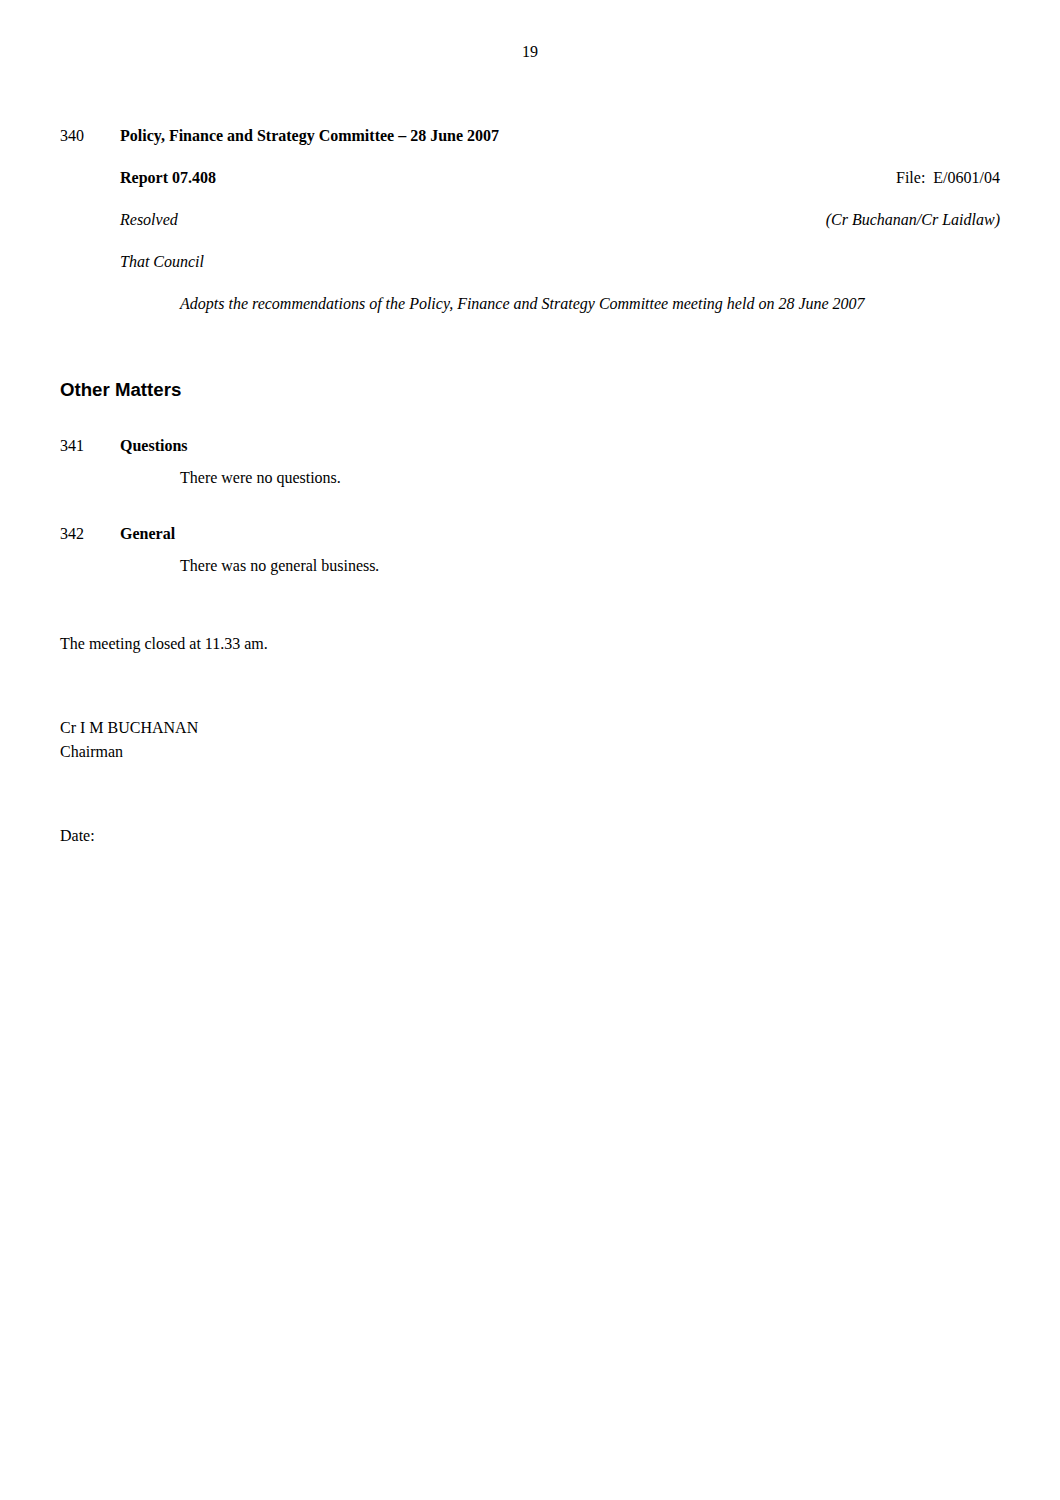19
340
Policy, Finance and Strategy Committee – 28 June 2007
Report 07.408 File: E/0601/04
Resolved (Cr Buchanan/Cr Laidlaw)
That Council
Adopts the recommendations of the Policy, Finance and Strategy Committee meeting held on 28 June 2007
Other Matters
341
Questions
There were no questions.
342
General
There was no general business.
The meeting closed at 11.33 am.
Cr I M BUCHANAN
Chairman
Date: